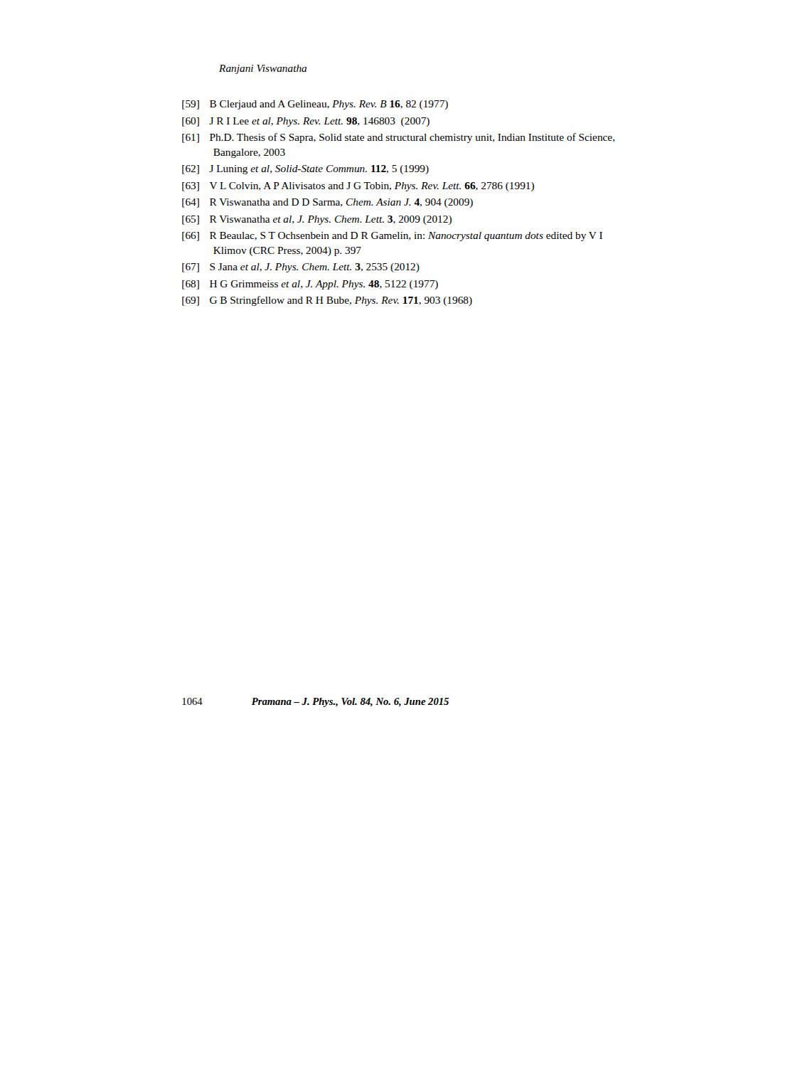Ranjani Viswanatha
[59] B Clerjaud and A Gelineau, Phys. Rev. B 16, 82 (1977)
[60] J R I Lee et al, Phys. Rev. Lett. 98, 146803 (2007)
[61] Ph.D. Thesis of S Sapra, Solid state and structural chemistry unit, Indian Institute of Science, Bangalore, 2003
[62] J Luning et al, Solid-State Commun. 112, 5 (1999)
[63] V L Colvin, A P Alivisatos and J G Tobin, Phys. Rev. Lett. 66, 2786 (1991)
[64] R Viswanatha and D D Sarma, Chem. Asian J. 4, 904 (2009)
[65] R Viswanatha et al, J. Phys. Chem. Lett. 3, 2009 (2012)
[66] R Beaulac, S T Ochsenbein and D R Gamelin, in: Nanocrystal quantum dots edited by V I Klimov (CRC Press, 2004) p. 397
[67] S Jana et al, J. Phys. Chem. Lett. 3, 2535 (2012)
[68] H G Grimmeiss et al, J. Appl. Phys. 48, 5122 (1977)
[69] G B Stringfellow and R H Bube, Phys. Rev. 171, 903 (1968)
1064 Pramana – J. Phys., Vol. 84, No. 6, June 2015